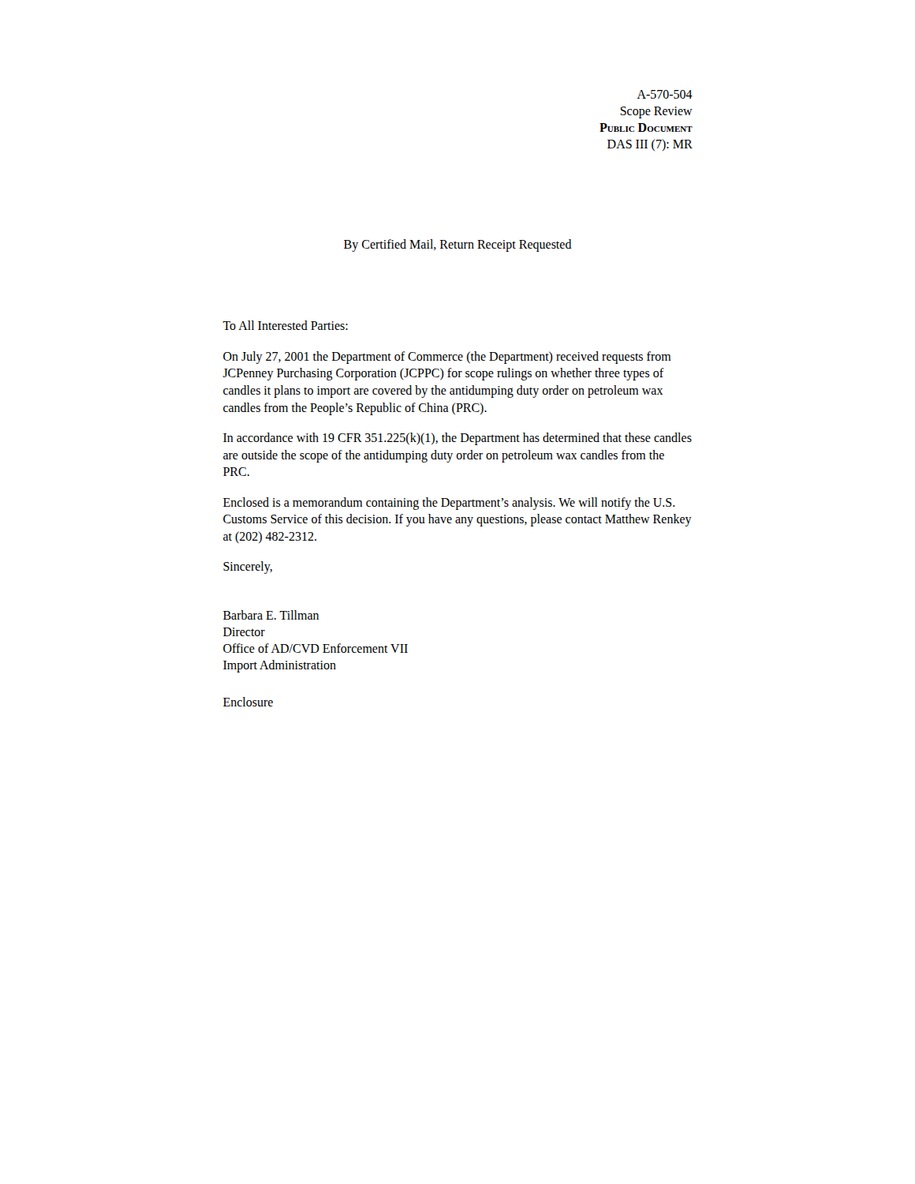A-570-504
Scope Review
Public Document
DAS III (7): MR
By Certified Mail, Return Receipt Requested
To All Interested Parties:
On July 27, 2001 the Department of Commerce (the Department) received requests from JCPenney Purchasing Corporation (JCPPC) for scope rulings on whether three types of candles it plans to import are covered by the antidumping duty order on petroleum wax candles from the People’s Republic of China (PRC).
In accordance with 19 CFR 351.225(k)(1), the Department has determined that these candles are outside the scope of the antidumping duty order on petroleum wax candles from the PRC.
Enclosed is a memorandum containing the Department’s analysis. We will notify the U.S. Customs Service of this decision. If you have any questions, please contact Matthew Renkey at (202) 482-2312.
Sincerely,
Barbara E. Tillman
Director
Office of AD/CVD Enforcement VII
Import Administration
Enclosure